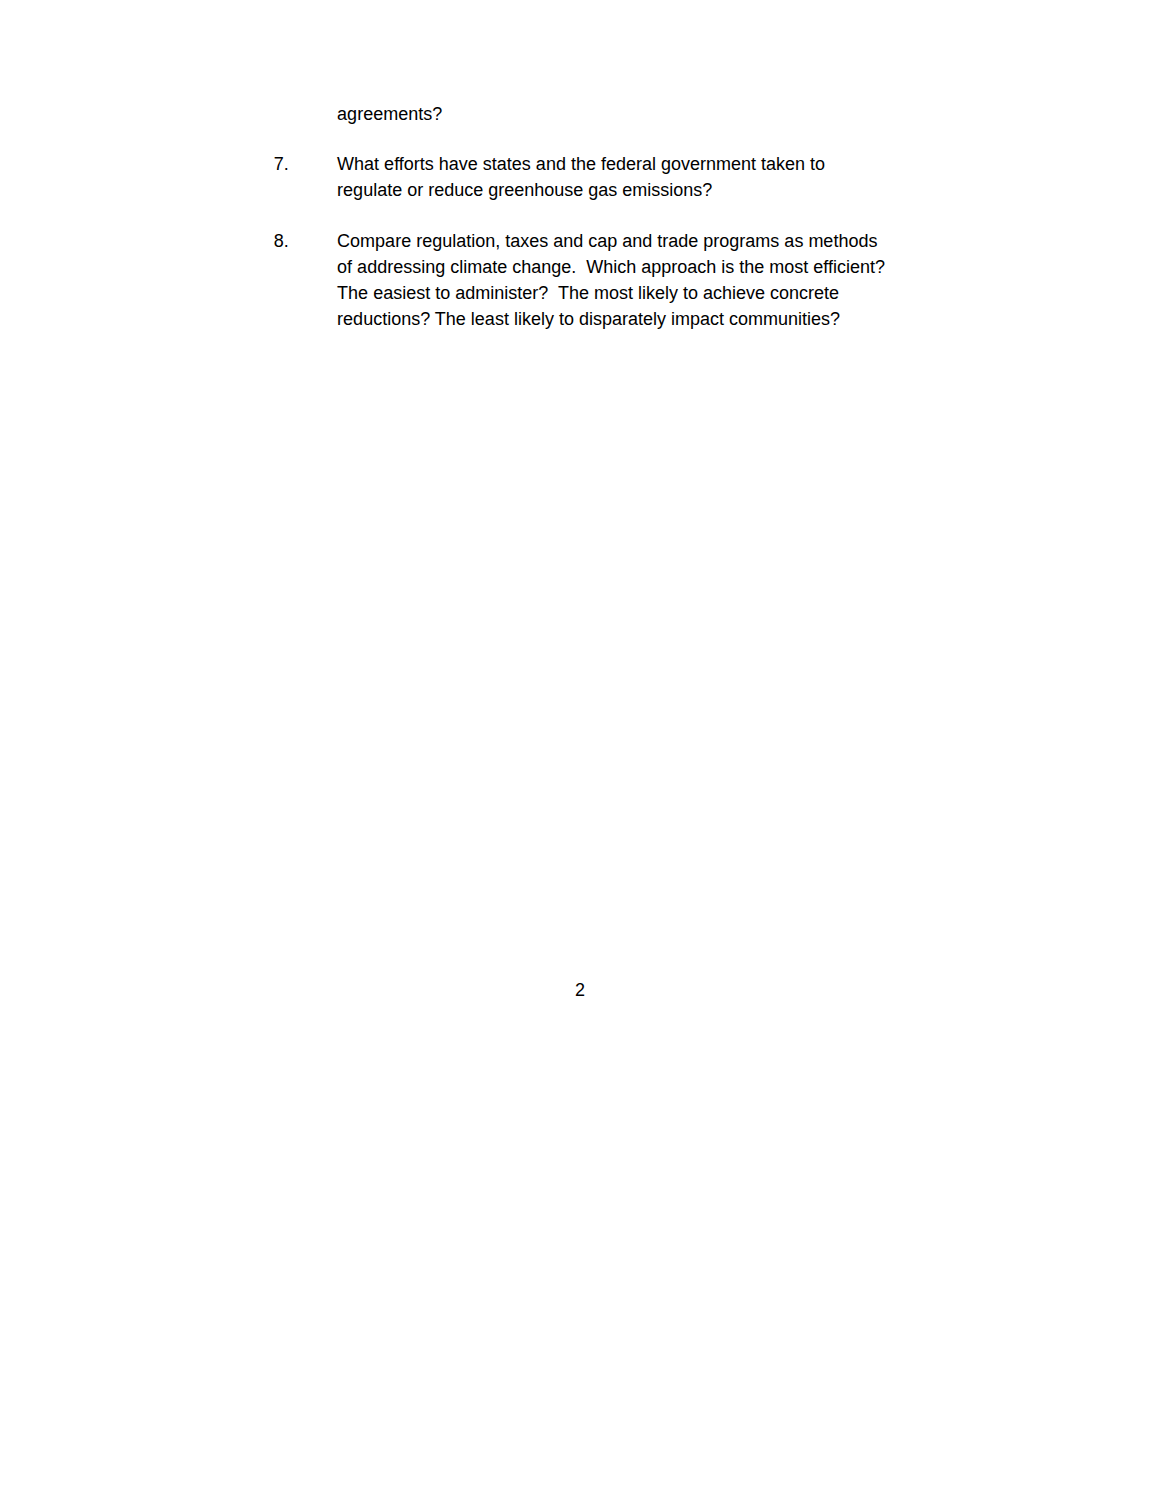agreements?
7. What efforts have states and the federal government taken to regulate or reduce greenhouse gas emissions?
8. Compare regulation, taxes and cap and trade programs as methods of addressing climate change. Which approach is the most efficient? The easiest to administer? The most likely to achieve concrete reductions? The least likely to disparately impact communities?
2